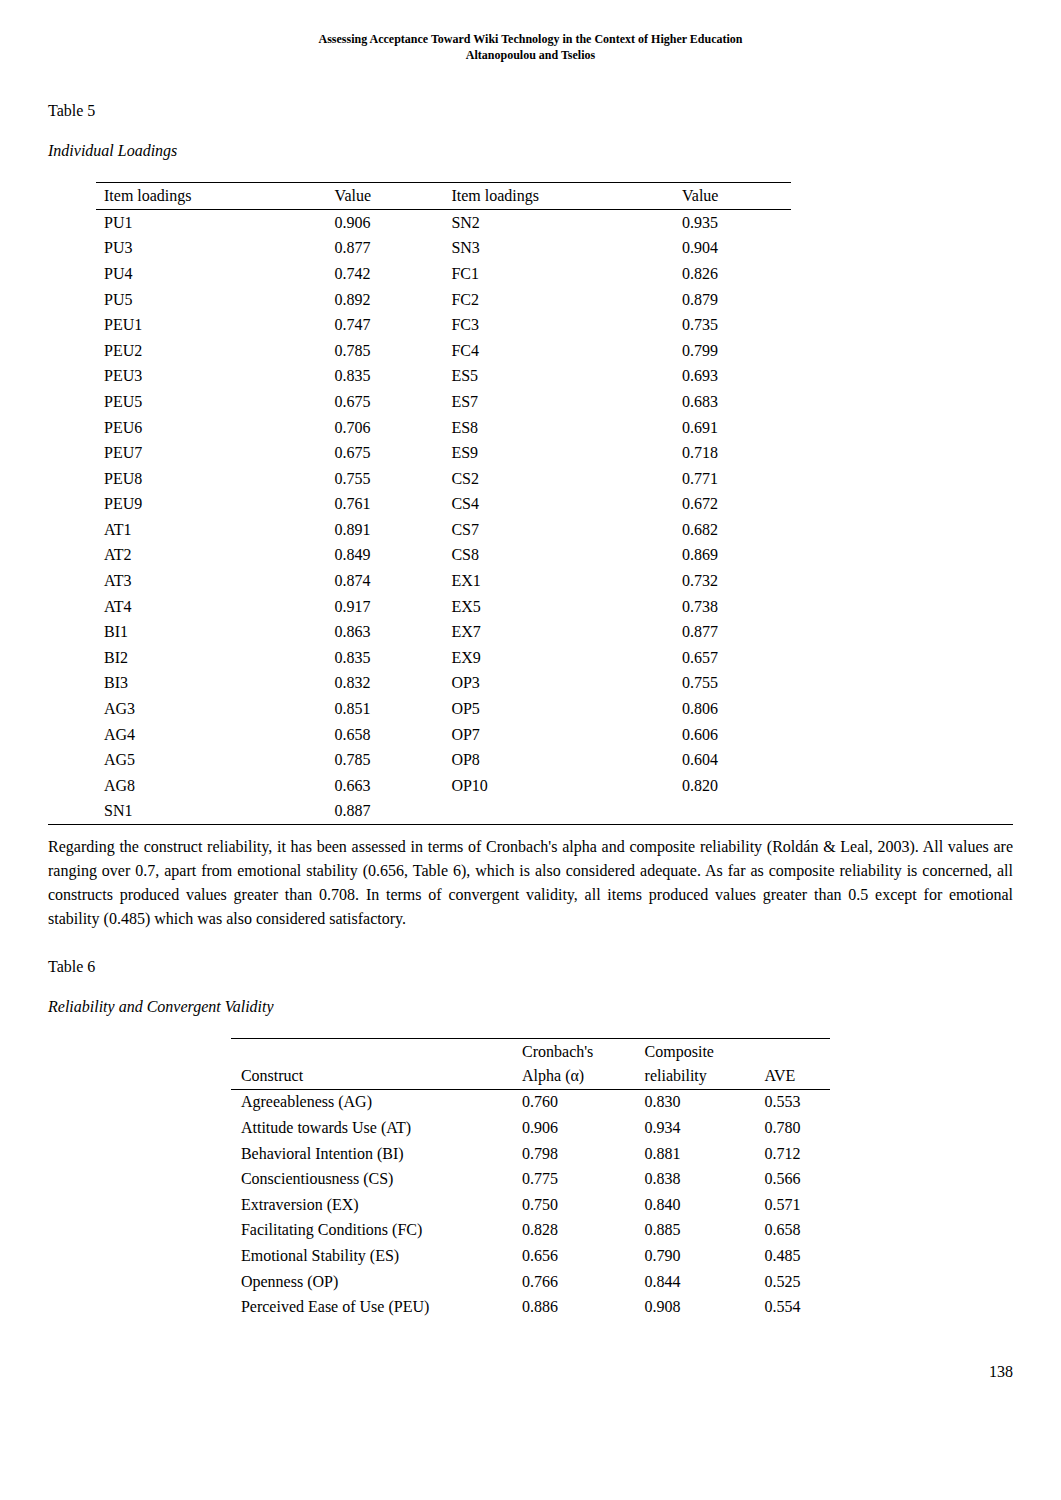Assessing Acceptance Toward Wiki Technology in the Context of Higher Education
Altanopoulou and Tselios
Table 5
Individual Loadings
| Item loadings | Value | Item loadings | Value |
| --- | --- | --- | --- |
| PU1 | 0.906 | SN2 | 0.935 |
| PU3 | 0.877 | SN3 | 0.904 |
| PU4 | 0.742 | FC1 | 0.826 |
| PU5 | 0.892 | FC2 | 0.879 |
| PEU1 | 0.747 | FC3 | 0.735 |
| PEU2 | 0.785 | FC4 | 0.799 |
| PEU3 | 0.835 | ES5 | 0.693 |
| PEU5 | 0.675 | ES7 | 0.683 |
| PEU6 | 0.706 | ES8 | 0.691 |
| PEU7 | 0.675 | ES9 | 0.718 |
| PEU8 | 0.755 | CS2 | 0.771 |
| PEU9 | 0.761 | CS4 | 0.672 |
| AT1 | 0.891 | CS7 | 0.682 |
| AT2 | 0.849 | CS8 | 0.869 |
| AT3 | 0.874 | EX1 | 0.732 |
| AT4 | 0.917 | EX5 | 0.738 |
| BI1 | 0.863 | EX7 | 0.877 |
| BI2 | 0.835 | EX9 | 0.657 |
| BI3 | 0.832 | OP3 | 0.755 |
| AG3 | 0.851 | OP5 | 0.806 |
| AG4 | 0.658 | OP7 | 0.606 |
| AG5 | 0.785 | OP8 | 0.604 |
| AG8 | 0.663 | OP10 | 0.820 |
| SN1 | 0.887 | | |
Regarding the construct reliability, it has been assessed in terms of Cronbach's alpha and composite reliability (Roldán & Leal, 2003). All values are ranging over 0.7, apart from emotional stability (0.656, Table 6), which is also considered adequate. As far as composite reliability is concerned, all constructs produced values greater than 0.708. In terms of convergent validity, all items produced values greater than 0.5 except for emotional stability (0.485) which was also considered satisfactory.
Table 6
Reliability and Convergent Validity
| Construct | Cronbach's Alpha (α) | Composite reliability | AVE |
| --- | --- | --- | --- |
| Agreeableness (AG) | 0.760 | 0.830 | 0.553 |
| Attitude towards Use (AT) | 0.906 | 0.934 | 0.780 |
| Behavioral Intention (BI) | 0.798 | 0.881 | 0.712 |
| Conscientiousness (CS) | 0.775 | 0.838 | 0.566 |
| Extraversion (EX) | 0.750 | 0.840 | 0.571 |
| Facilitating Conditions (FC) | 0.828 | 0.885 | 0.658 |
| Emotional Stability (ES) | 0.656 | 0.790 | 0.485 |
| Openness (OP) | 0.766 | 0.844 | 0.525 |
| Perceived Ease of Use (PEU) | 0.886 | 0.908 | 0.554 |
138